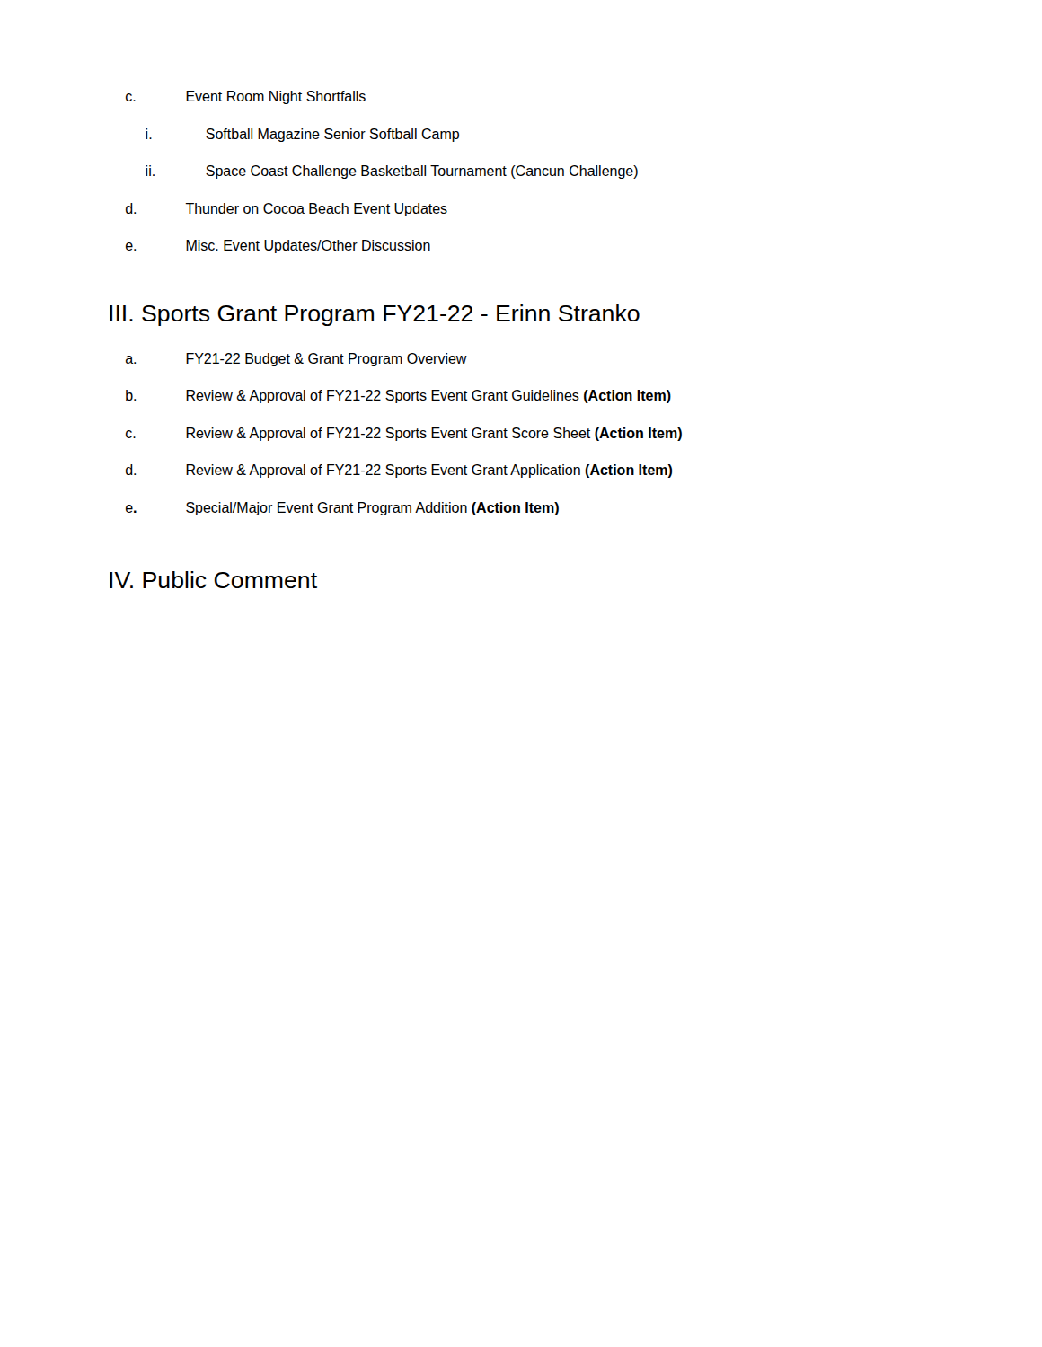c. Event Room Night Shortfalls
i. Softball Magazine Senior Softball Camp
ii. Space Coast Challenge Basketball Tournament (Cancun Challenge)
d. Thunder on Cocoa Beach Event Updates
e. Misc. Event Updates/Other Discussion
III. Sports Grant Program FY21-22 - Erinn Stranko
a. FY21-22 Budget & Grant Program Overview
b. Review & Approval of FY21-22 Sports Event Grant Guidelines (Action Item)
c. Review & Approval of FY21-22 Sports Event Grant Score Sheet (Action Item)
d. Review & Approval of FY21-22 Sports Event Grant Application (Action Item)
e. Special/Major Event Grant Program Addition (Action Item)
IV. Public Comment